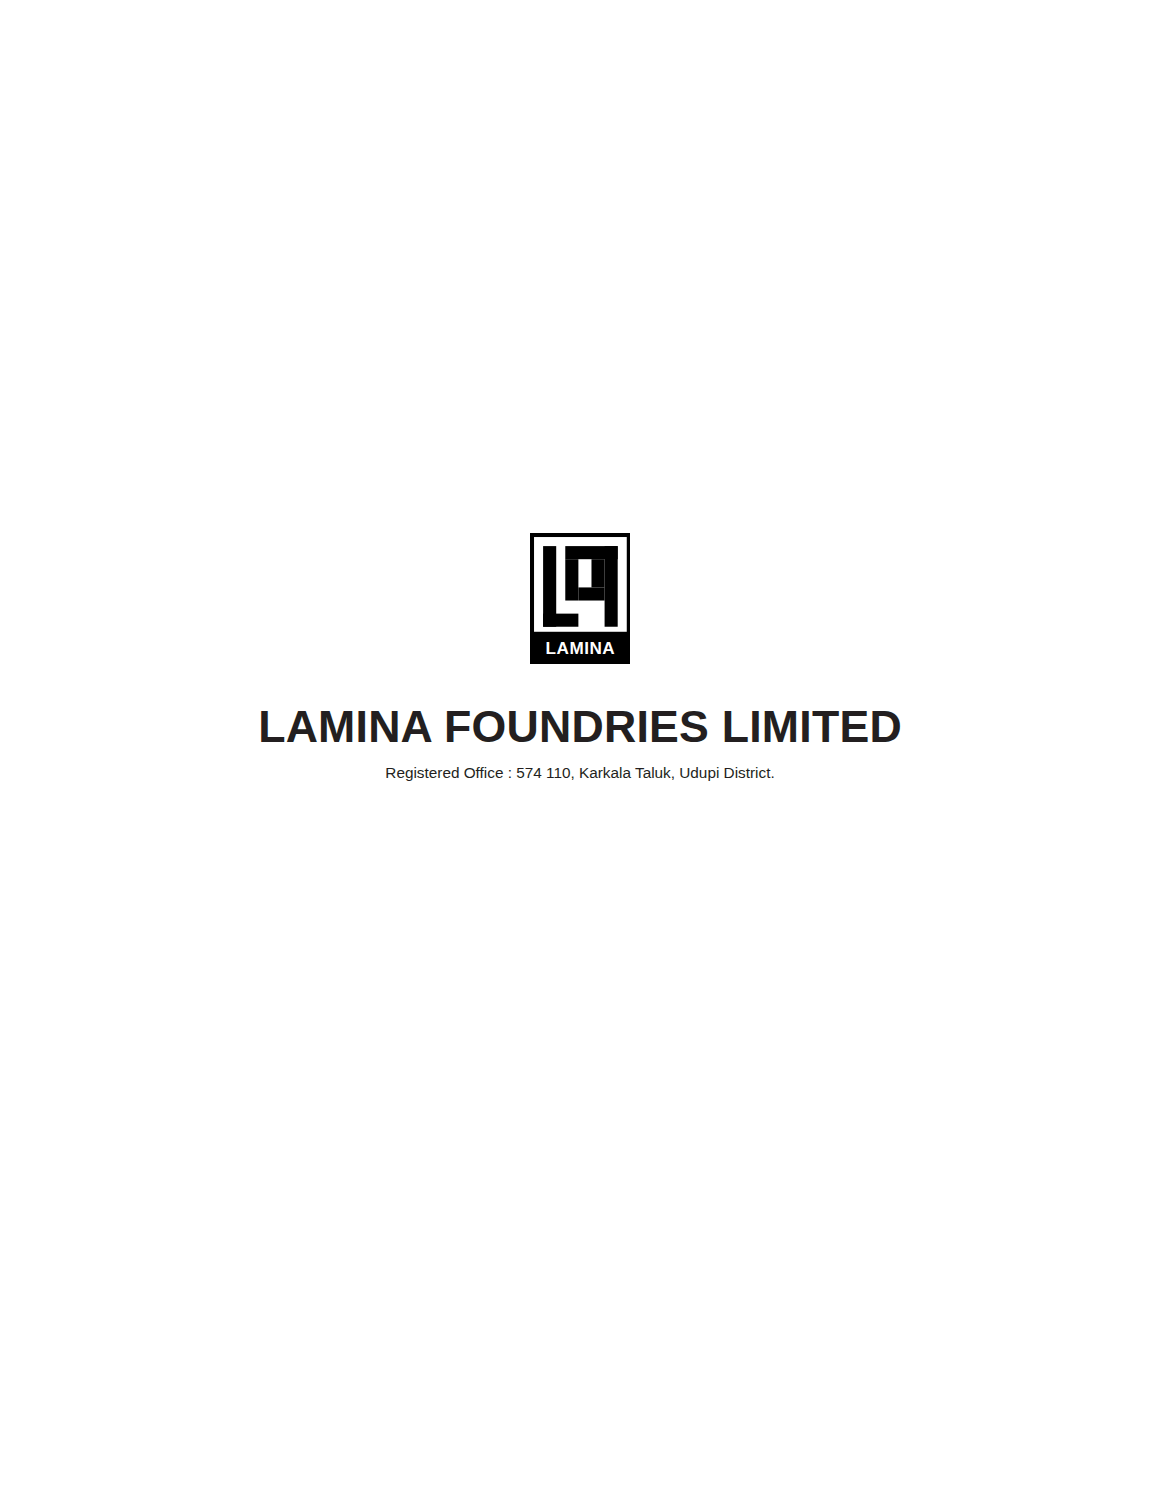LAMINA
LAMINA FOUNDRIES LIMITED
Registered Office : 574 110, Karkala Taluk, Udupi District.